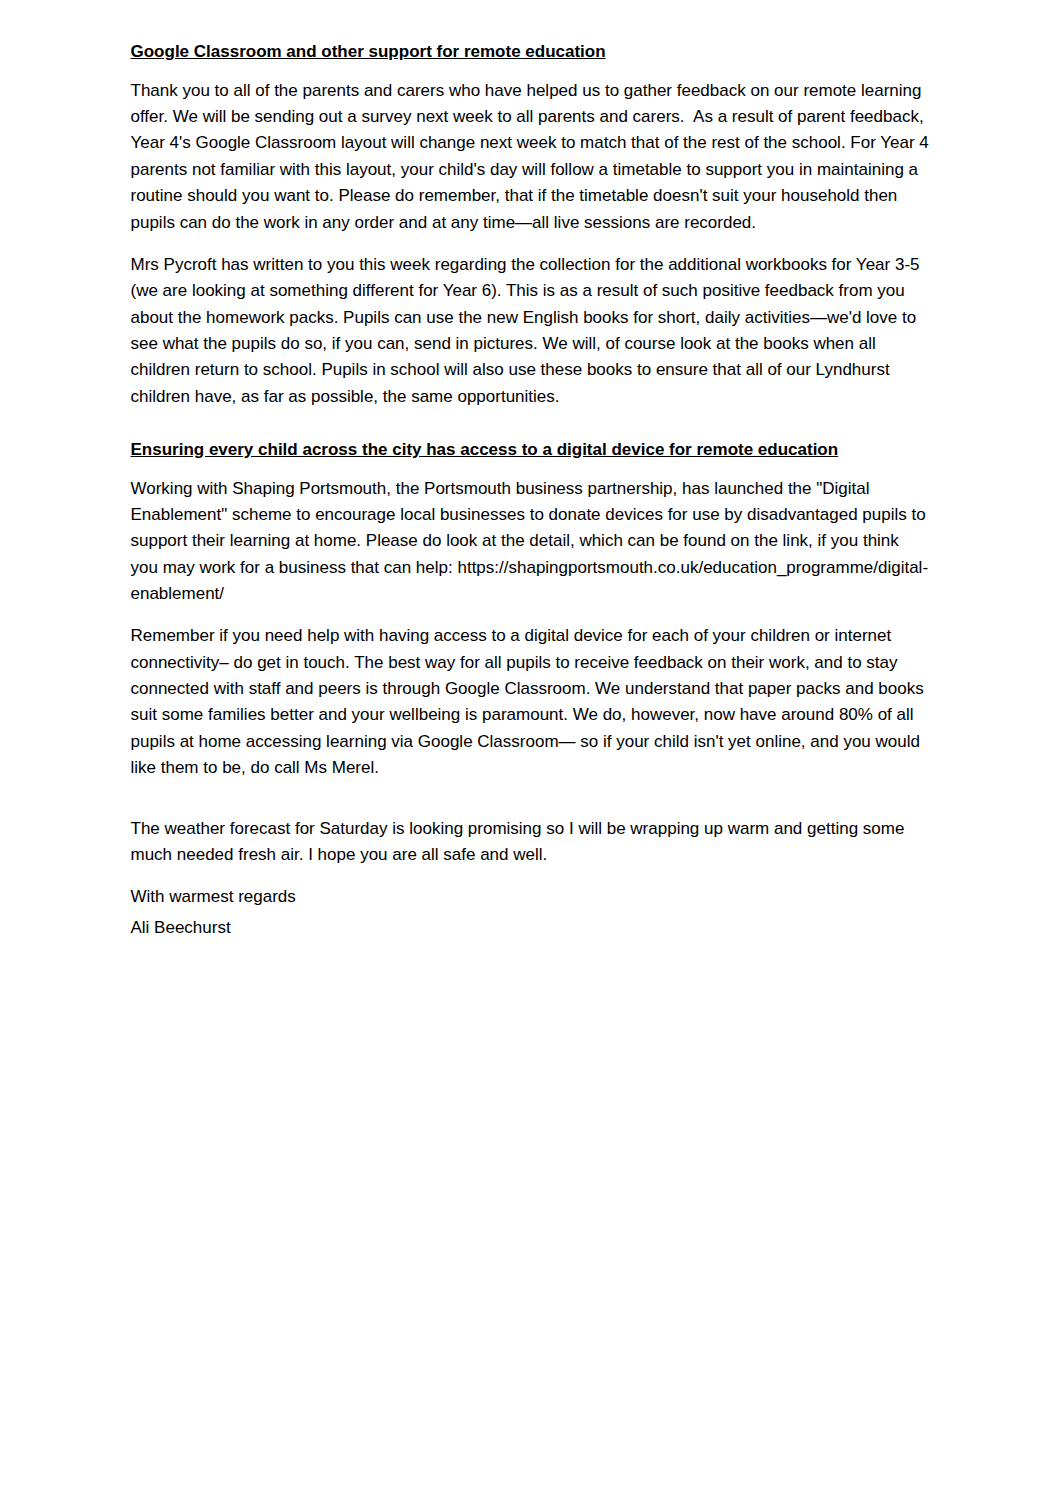Google Classroom and other support for remote education
Thank you to all of the parents and carers who have helped us to gather feedback on our remote learning offer. We will be sending out a survey next week to all parents and carers. As a result of parent feedback, Year 4's Google Classroom layout will change next week to match that of the rest of the school. For Year 4 parents not familiar with this layout, your child's day will follow a timetable to support you in maintaining a routine should you want to. Please do remember, that if the timetable doesn't suit your household then pupils can do the work in any order and at any time—all live sessions are recorded.
Mrs Pycroft has written to you this week regarding the collection for the additional workbooks for Year 3-5 (we are looking at something different for Year 6). This is as a result of such positive feedback from you about the homework packs. Pupils can use the new English books for short, daily activities—we'd love to see what the pupils do so, if you can, send in pictures. We will, of course look at the books when all children return to school. Pupils in school will also use these books to ensure that all of our Lyndhurst children have, as far as possible, the same opportunities.
Ensuring every child across the city has access to a digital device for remote education
Working with Shaping Portsmouth, the Portsmouth business partnership, has launched the "Digital Enablement" scheme to encourage local businesses to donate devices for use by disadvantaged pupils to support their learning at home. Please do look at the detail, which can be found on the link, if you think you may work for a business that can help: https://shapingportsmouth.co.uk/education_programme/digital-enablement/
Remember if you need help with having access to a digital device for each of your children or internet connectivity– do get in touch. The best way for all pupils to receive feedback on their work, and to stay connected with staff and peers is through Google Classroom. We understand that paper packs and books suit some families better and your wellbeing is paramount. We do, however, now have around 80% of all pupils at home accessing learning via Google Classroom— so if your child isn't yet online, and you would like them to be, do call Ms Merel.
The weather forecast for Saturday is looking promising so I will be wrapping up warm and getting some much needed fresh air. I hope you are all safe and well.
With warmest regards
Ali Beechurst